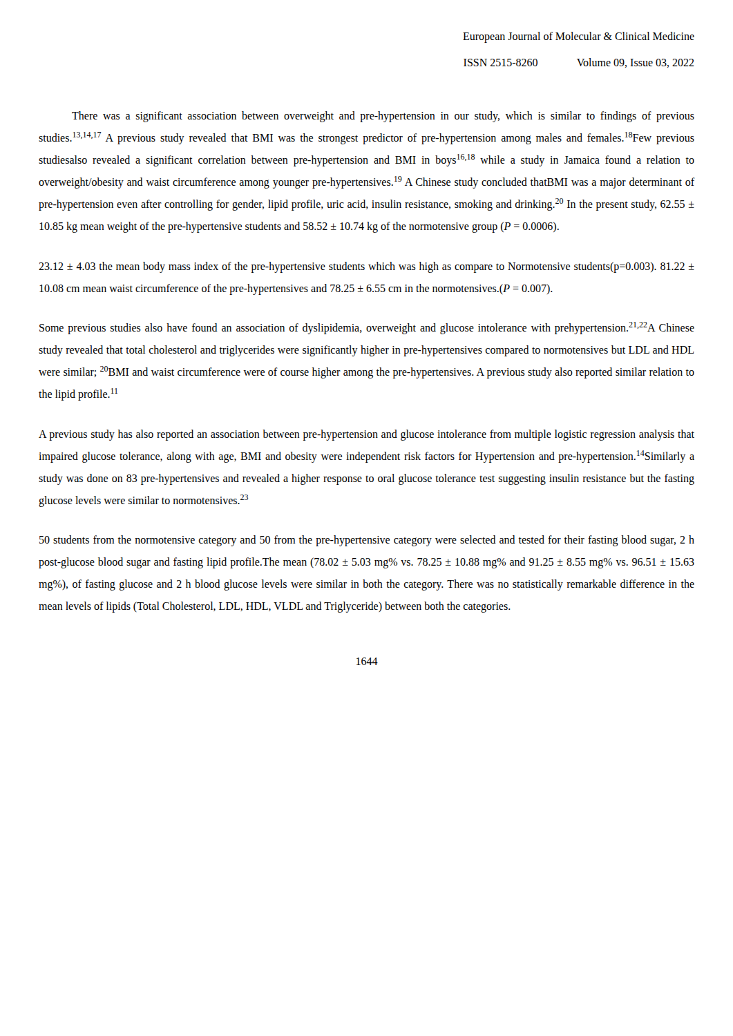European Journal of Molecular & Clinical Medicine ISSN 2515-8260 Volume 09, Issue 03, 2022
There was a significant association between overweight and pre-hypertension in our study, which is similar to findings of previous studies.13,14,17 A previous study revealed that BMI was the strongest predictor of pre-hypertension among males and females.18Few previous studiesalso revealed a significant correlation between pre-hypertension and BMI in boys16,18 while a study in Jamaica found a relation to overweight/obesity and waist circumference among younger pre-hypertensives.19 A Chinese study concluded thatBMI was a major determinant of pre-hypertension even after controlling for gender, lipid profile, uric acid, insulin resistance, smoking and drinking.20 In the present study, 62.55 ± 10.85 kg mean weight of the pre-hypertensive students and 58.52 ± 10.74 kg of the normotensive group (P = 0.0006).
23.12 ± 4.03 the mean body mass index of the pre-hypertensive students which was high as compare to Normotensive students(p=0.003). 81.22 ± 10.08 cm mean waist circumference of the pre-hypertensives and 78.25 ± 6.55 cm in the normotensives.(P = 0.007).
Some previous studies also have found an association of dyslipidemia, overweight and glucose intolerance with prehypertension.21,22A Chinese study revealed that total cholesterol and triglycerides were significantly higher in pre-hypertensives compared to normotensives but LDL and HDL were similar; 20BMI and waist circumference were of course higher among the pre-hypertensives. A previous study also reported similar relation to the lipid profile.11
A previous study has also reported an association between pre-hypertension and glucose intolerance from multiple logistic regression analysis that impaired glucose tolerance, along with age, BMI and obesity were independent risk factors for Hypertension and pre-hypertension.14Similarly a study was done on 83 pre-hypertensives and revealed a higher response to oral glucose tolerance test suggesting insulin resistance but the fasting glucose levels were similar to normotensives.23
50 students from the normotensive category and 50 from the pre-hypertensive category were selected and tested for their fasting blood sugar, 2 h post-glucose blood sugar and fasting lipid profile.The mean (78.02 ± 5.03 mg% vs. 78.25 ± 10.88 mg% and 91.25 ± 8.55 mg% vs. 96.51 ± 15.63 mg%), of fasting glucose and 2 h blood glucose levels were similar in both the category. There was no statistically remarkable difference in the mean levels of lipids (Total Cholesterol, LDL, HDL, VLDL and Triglyceride) between both the categories.
1644